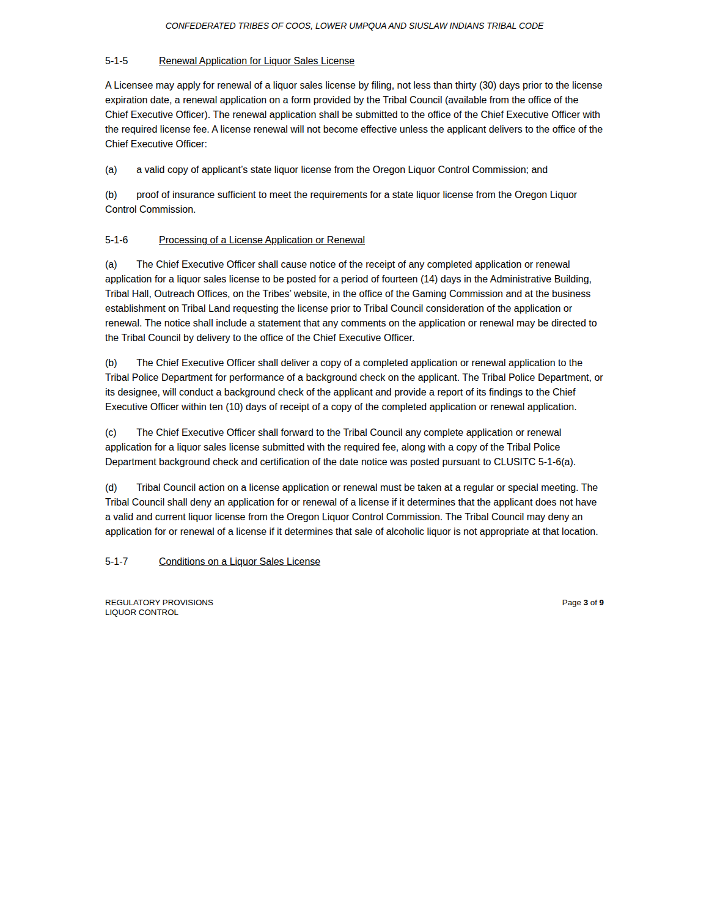CONFEDERATED TRIBES OF COOS, LOWER UMPQUA AND SIUSLAW INDIANS TRIBAL CODE
5-1-5 Renewal Application for Liquor Sales License
A Licensee may apply for renewal of a liquor sales license by filing, not less than thirty (30) days prior to the license expiration date, a renewal application on a form provided by the Tribal Council (available from the office of the Chief Executive Officer). The renewal application shall be submitted to the office of the Chief Executive Officer with the required license fee. A license renewal will not become effective unless the applicant delivers to the office of the Chief Executive Officer:
(a) a valid copy of applicant’s state liquor license from the Oregon Liquor Control Commission; and
(b) proof of insurance sufficient to meet the requirements for a state liquor license from the Oregon Liquor Control Commission.
5-1-6 Processing of a License Application or Renewal
(a) The Chief Executive Officer shall cause notice of the receipt of any completed application or renewal application for a liquor sales license to be posted for a period of fourteen (14) days in the Administrative Building, Tribal Hall, Outreach Offices, on the Tribes’ website, in the office of the Gaming Commission and at the business establishment on Tribal Land requesting the license prior to Tribal Council consideration of the application or renewal. The notice shall include a statement that any comments on the application or renewal may be directed to the Tribal Council by delivery to the office of the Chief Executive Officer.
(b) The Chief Executive Officer shall deliver a copy of a completed application or renewal application to the Tribal Police Department for performance of a background check on the applicant. The Tribal Police Department, or its designee, will conduct a background check of the applicant and provide a report of its findings to the Chief Executive Officer within ten (10) days of receipt of a copy of the completed application or renewal application.
(c) The Chief Executive Officer shall forward to the Tribal Council any complete application or renewal application for a liquor sales license submitted with the required fee, along with a copy of the Tribal Police Department background check and certification of the date notice was posted pursuant to CLUSITC 5-1-6(a).
(d) Tribal Council action on a license application or renewal must be taken at a regular or special meeting. The Tribal Council shall deny an application for or renewal of a license if it determines that the applicant does not have a valid and current liquor license from the Oregon Liquor Control Commission. The Tribal Council may deny an application for or renewal of a license if it determines that sale of alcoholic liquor is not appropriate at that location.
5-1-7 Conditions on a Liquor Sales License
REGULATORY PROVISIONS
LIQUOR CONTROL
Page 3 of 9